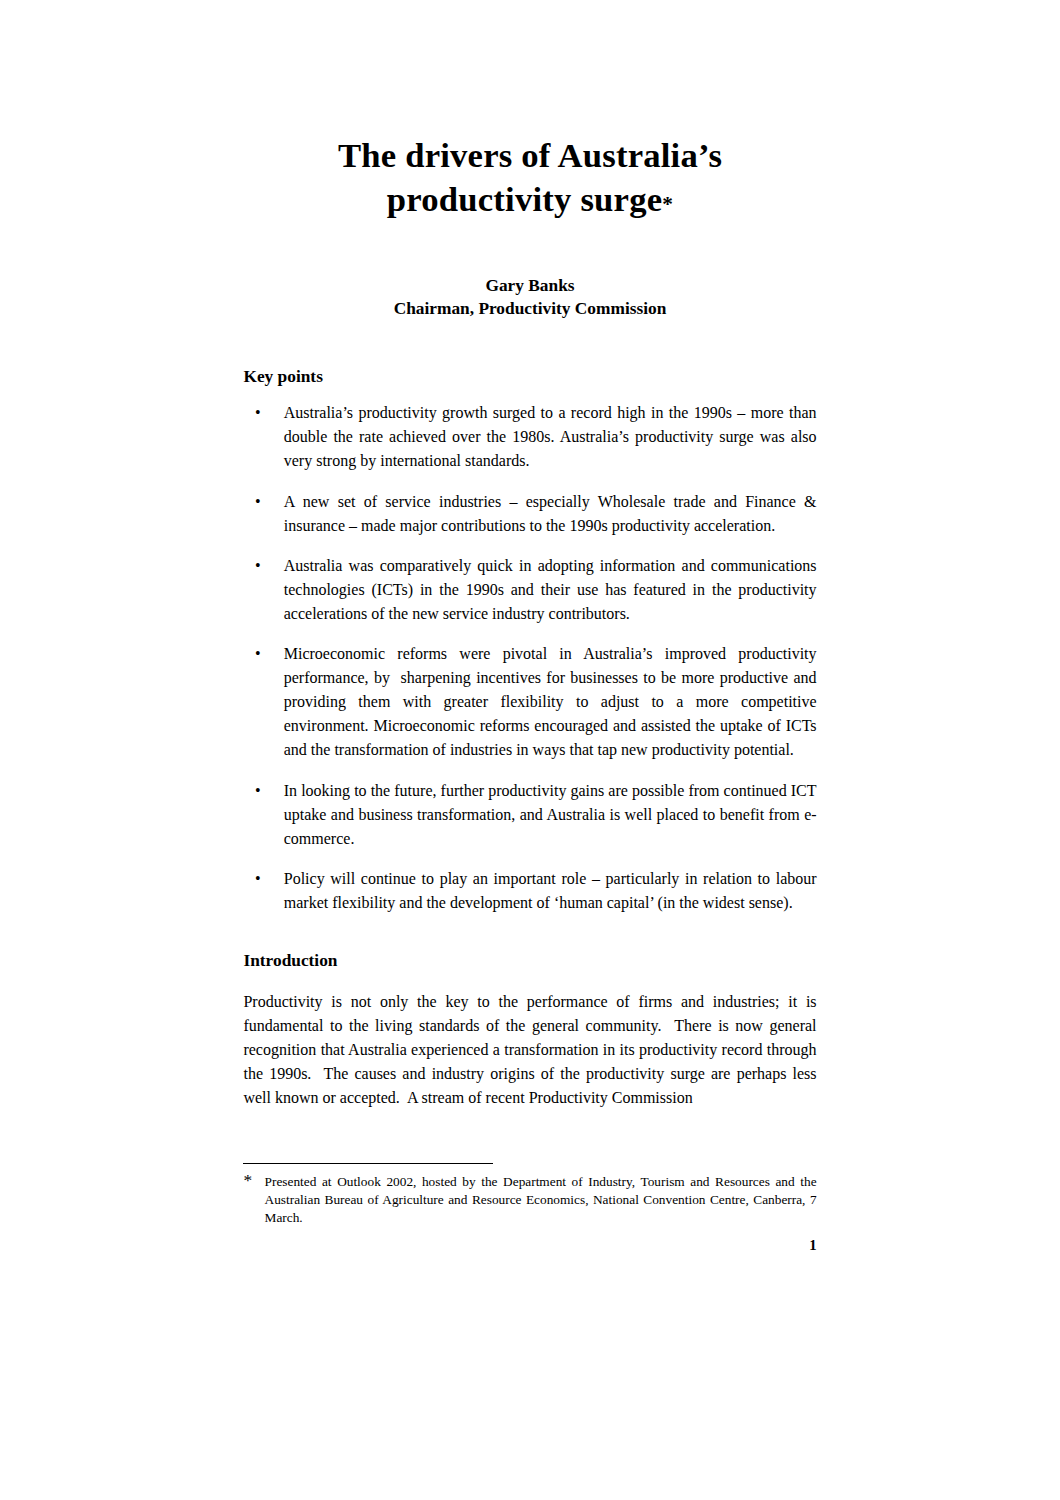The drivers of Australia’s productivity surge*
Gary Banks
Chairman, Productivity Commission
Key points
Australia’s productivity growth surged to a record high in the 1990s – more than double the rate achieved over the 1980s. Australia’s productivity surge was also very strong by international standards.
A new set of service industries – especially Wholesale trade and Finance & insurance – made major contributions to the 1990s productivity acceleration.
Australia was comparatively quick in adopting information and communications technologies (ICTs) in the 1990s and their use has featured in the productivity accelerations of the new service industry contributors.
Microeconomic reforms were pivotal in Australia’s improved productivity performance, by sharpening incentives for businesses to be more productive and providing them with greater flexibility to adjust to a more competitive environment. Microeconomic reforms encouraged and assisted the uptake of ICTs and the transformation of industries in ways that tap new productivity potential.
In looking to the future, further productivity gains are possible from continued ICT uptake and business transformation, and Australia is well placed to benefit from e-commerce.
Policy will continue to play an important role – particularly in relation to labour market flexibility and the development of ‘human capital’ (in the widest sense).
Introduction
Productivity is not only the key to the performance of firms and industries; it is fundamental to the living standards of the general community. There is now general recognition that Australia experienced a transformation in its productivity record through the 1990s. The causes and industry origins of the productivity surge are perhaps less well known or accepted. A stream of recent Productivity Commission
*Presented at Outlook 2002, hosted by the Department of Industry, Tourism and Resources and the Australian Bureau of Agriculture and Resource Economics, National Convention Centre, Canberra, 7 March.
1